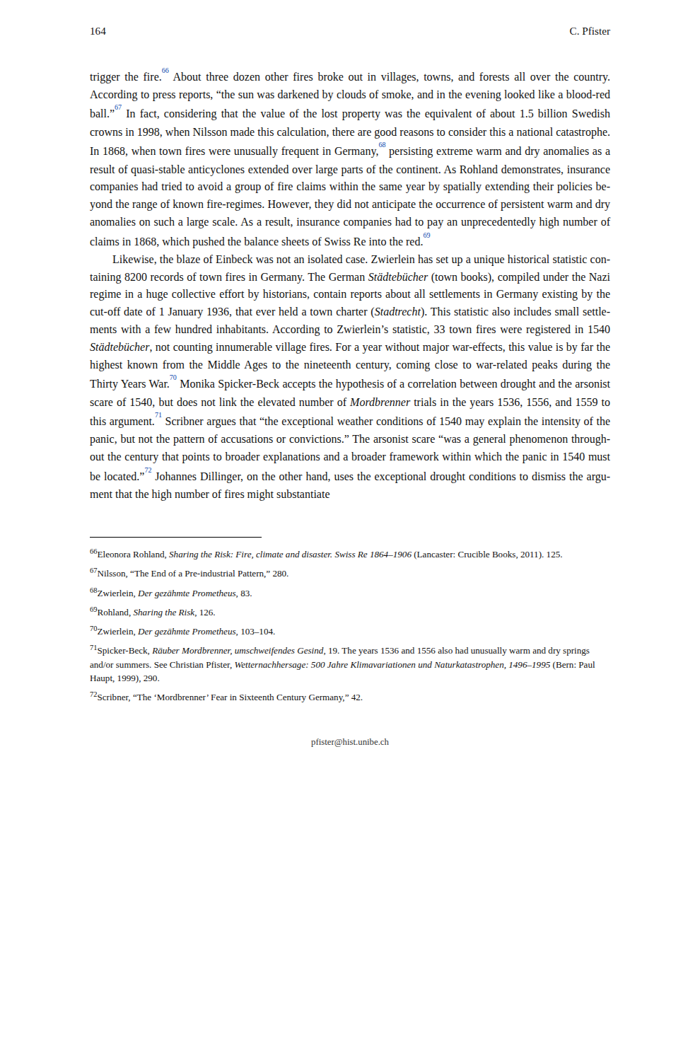164 C. Pfister
trigger the fire.66 About three dozen other fires broke out in villages, towns, and forests all over the country. According to press reports, “the sun was darkened by clouds of smoke, and in the evening looked like a blood-red ball.”67 In fact, considering that the value of the lost property was the equivalent of about 1.5 billion Swedish crowns in 1998, when Nilsson made this calculation, there are good reasons to consider this a national catastrophe. In 1868, when town fires were unusually frequent in Germany,68 persisting extreme warm and dry anomalies as a result of quasi-stable anticyclones extended over large parts of the continent. As Rohland demonstrates, insurance companies had tried to avoid a group of fire claims within the same year by spatially extending their policies beyond the range of known fire-regimes. However, they did not anticipate the occurrence of persistent warm and dry anomalies on such a large scale. As a result, insurance companies had to pay an unprecedentedly high number of claims in 1868, which pushed the balance sheets of Swiss Re into the red.69
Likewise, the blaze of Einbeck was not an isolated case. Zwierlein has set up a unique historical statistic containing 8200 records of town fires in Germany. The German Städtebücher (town books), compiled under the Nazi regime in a huge collective effort by historians, contain reports about all settlements in Germany existing by the cut-off date of 1 January 1936, that ever held a town charter (Stadtrecht). This statistic also includes small settlements with a few hundred inhabitants. According to Zwierlein’s statistic, 33 town fires were registered in 1540 Städtebücher, not counting innumerable village fires. For a year without major war-effects, this value is by far the highest known from the Middle Ages to the nineteenth century, coming close to war-related peaks during the Thirty Years War.70 Monika Spicker-Beck accepts the hypothesis of a correlation between drought and the arsonist scare of 1540, but does not link the elevated number of Mordbrenner trials in the years 1536, 1556, and 1559 to this argument.71 Scribner argues that “the exceptional weather conditions of 1540 may explain the intensity of the panic, but not the pattern of accusations or convictions.” The arsonist scare “was a general phenomenon throughout the century that points to broader explanations and a broader framework within which the panic in 1540 must be located.”72 Johannes Dillinger, on the other hand, uses the exceptional drought conditions to dismiss the argument that the high number of fires might substantiate
66Eleonora Rohland, Sharing the Risk: Fire, climate and disaster. Swiss Re 1864–1906 (Lancaster: Crucible Books, 2011). 125.
67Nilsson, “The End of a Pre-industrial Pattern,” 280.
68Zwierlein, Der gezähmte Prometheus, 83.
69Rohland, Sharing the Risk, 126.
70Zwierlein, Der gezähmte Prometheus, 103–104.
71Spicker-Beck, Räuber Mordbrenner, umschweifendes Gesind, 19. The years 1536 and 1556 also had unusually warm and dry springs and/or summers. See Christian Pfister, Wetternachhersage: 500 Jahre Klimavariationen und Naturkatastrophen, 1496–1995 (Bern: Paul Haupt, 1999), 290.
72Scribner, “The ‘Mordbrenner’ Fear in Sixteenth Century Germany,” 42.
pfister@hist.unibe.ch